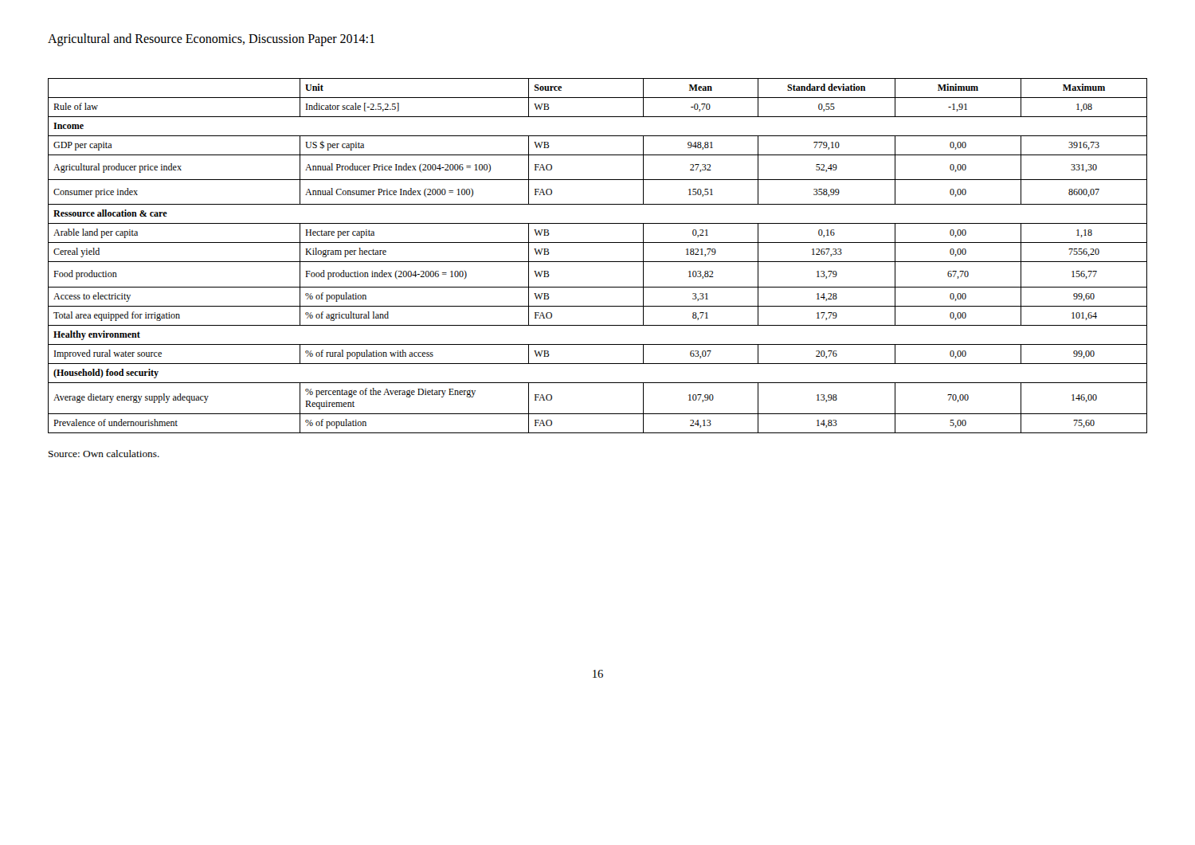Agricultural and Resource Economics, Discussion Paper 2014:1
| | Unit | Source | Mean | Standard deviation | Minimum | Maximum |
| --- | --- | --- | --- | --- | --- | --- |
| Rule of law | Indicator scale [-2.5,2.5] | WB | -0,70 | 0,55 | -1,91 | 1,08 |
| Income |
| GDP per capita | US $ per capita | WB | 948,81 | 779,10 | 0,00 | 3916,73 |
| Agricultural producer price index | Annual Producer Price Index (2004-2006 = 100) | FAO | 27,32 | 52,49 | 0,00 | 331,30 |
| Consumer price index | Annual Consumer Price Index (2000 = 100) | FAO | 150,51 | 358,99 | 0,00 | 8600,07 |
| Ressource allocation & care |
| Arable land per capita | Hectare per capita | WB | 0,21 | 0,16 | 0,00 | 1,18 |
| Cereal yield | Kilogram per hectare | WB | 1821,79 | 1267,33 | 0,00 | 7556,20 |
| Food production | Food production index (2004-2006 = 100) | WB | 103,82 | 13,79 | 67,70 | 156,77 |
| Access to electricity | % of population | WB | 3,31 | 14,28 | 0,00 | 99,60 |
| Total area equipped for irrigation | % of agricultural land | FAO | 8,71 | 17,79 | 0,00 | 101,64 |
| Healthy environment |
| Improved rural water source | % of rural population with access | WB | 63,07 | 20,76 | 0,00 | 99,00 |
| (Household) food security |
| Average dietary energy supply adequacy | % percentage of the Average Dietary Energy Requirement | FAO | 107,90 | 13,98 | 70,00 | 146,00 |
| Prevalence of undernourishment | % of population | FAO | 24,13 | 14,83 | 5,00 | 75,60 |
Source: Own calculations.
16